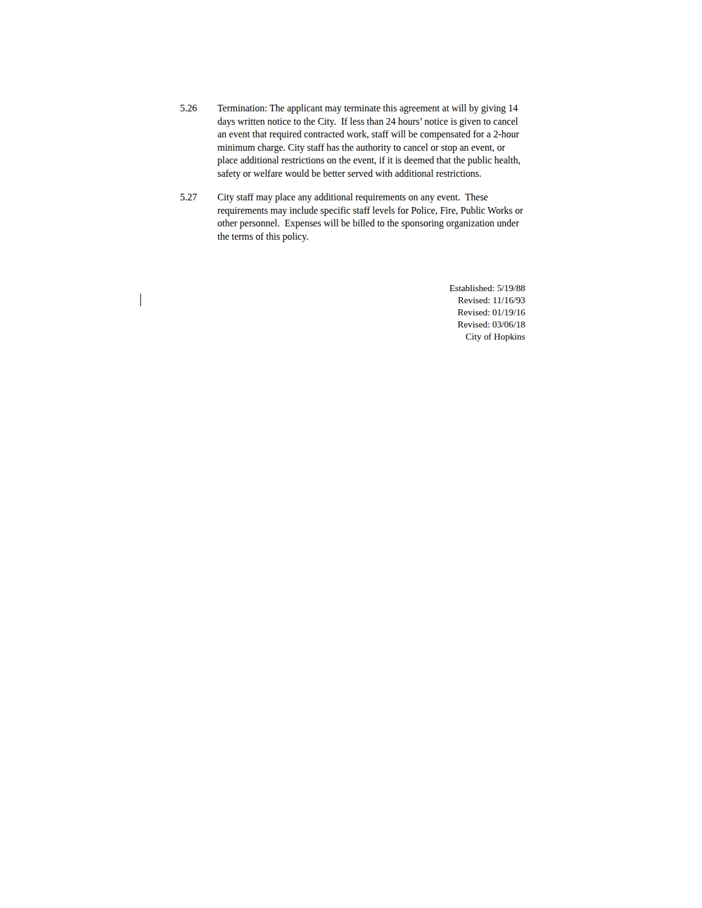5.26
Termination: The applicant may terminate this agreement at will by giving 14 days written notice to the City. If less than 24 hours’ notice is given to cancel an event that required contracted work, staff will be compensated for a 2-hour minimum charge. City staff has the authority to cancel or stop an event, or place additional restrictions on the event, if it is deemed that the public health, safety or welfare would be better served with additional restrictions.
5.27
City staff may place any additional requirements on any event. These requirements may include specific staff levels for Police, Fire, Public Works or other personnel. Expenses will be billed to the sponsoring organization under the terms of this policy.
Established: 5/19/88
Revised: 11/16/93
Revised: 01/19/16
Revised: 03/06/18
City of Hopkins